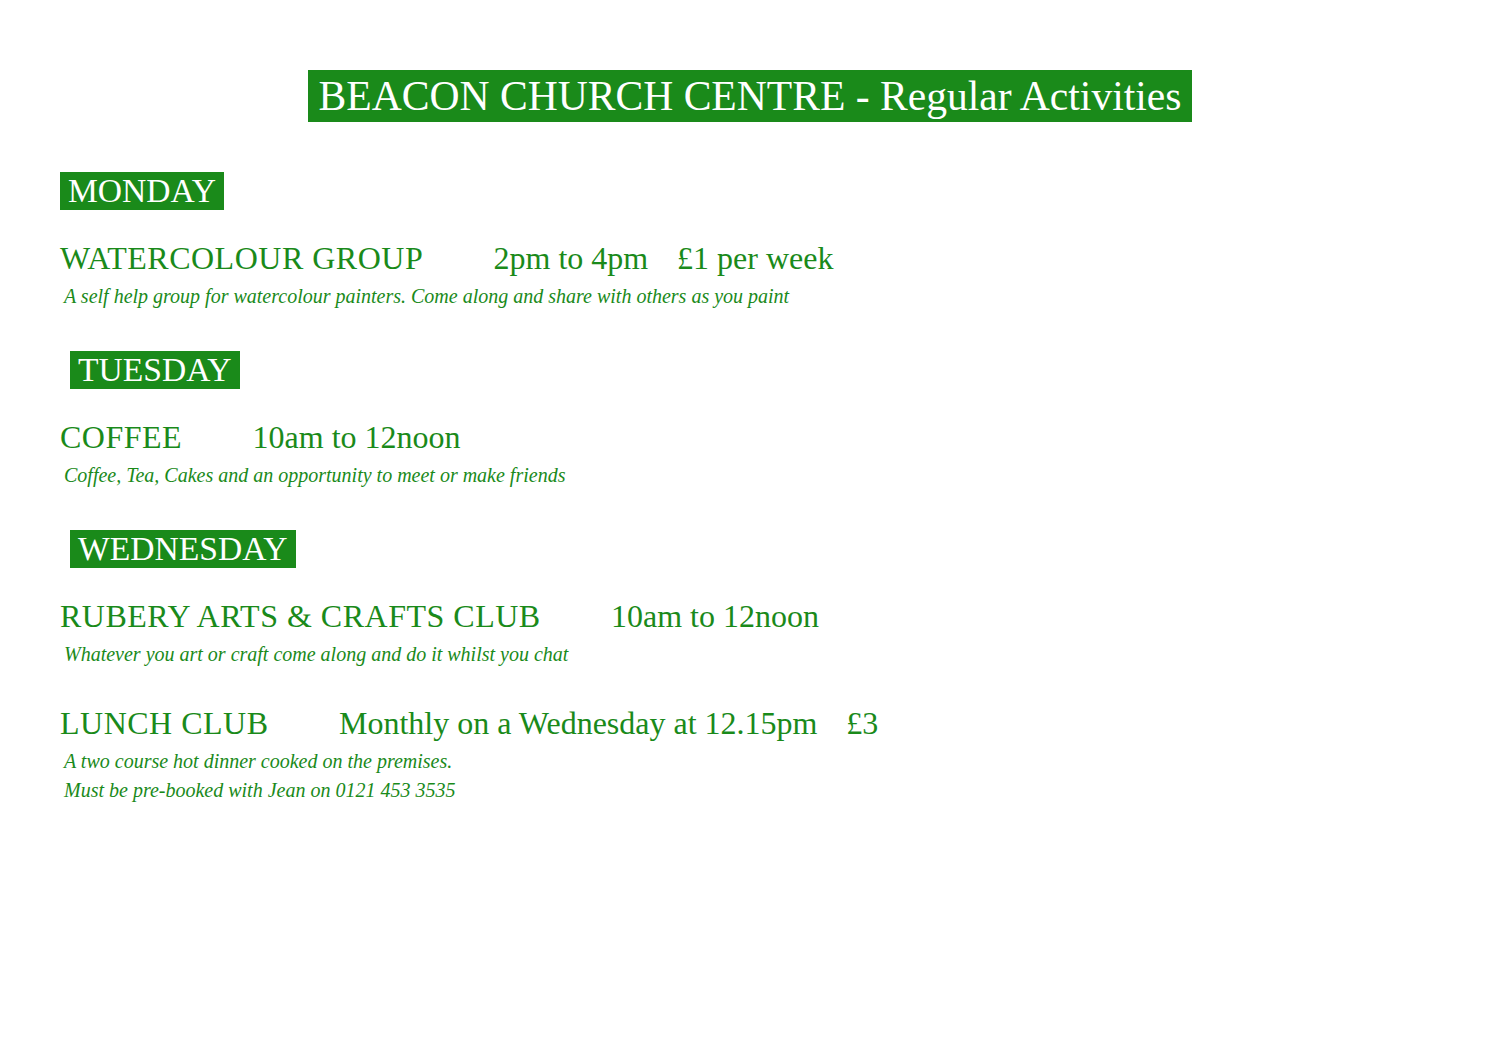BEACON CHURCH CENTRE - Regular Activities
MONDAY
WATERCOLOUR GROUP 2pm to 4pm£1 per week
A self help group for watercolour painters. Come along and share with others as you paint
TUESDAY
COFFEE 10am to 12noon
Coffee, Tea, Cakes and an opportunity to meet or make friends
WEDNESDAY
RUBERY ARTS & CRAFTS CLUB 10am to 12noon
Whatever you art or craft come along and do it whilst you chat
LUNCH CLUB Monthly on a Wednesday at 12.15pm£3
A two course hot dinner cooked on the premises.
Must be pre-booked with Jean on 0121 453 3535